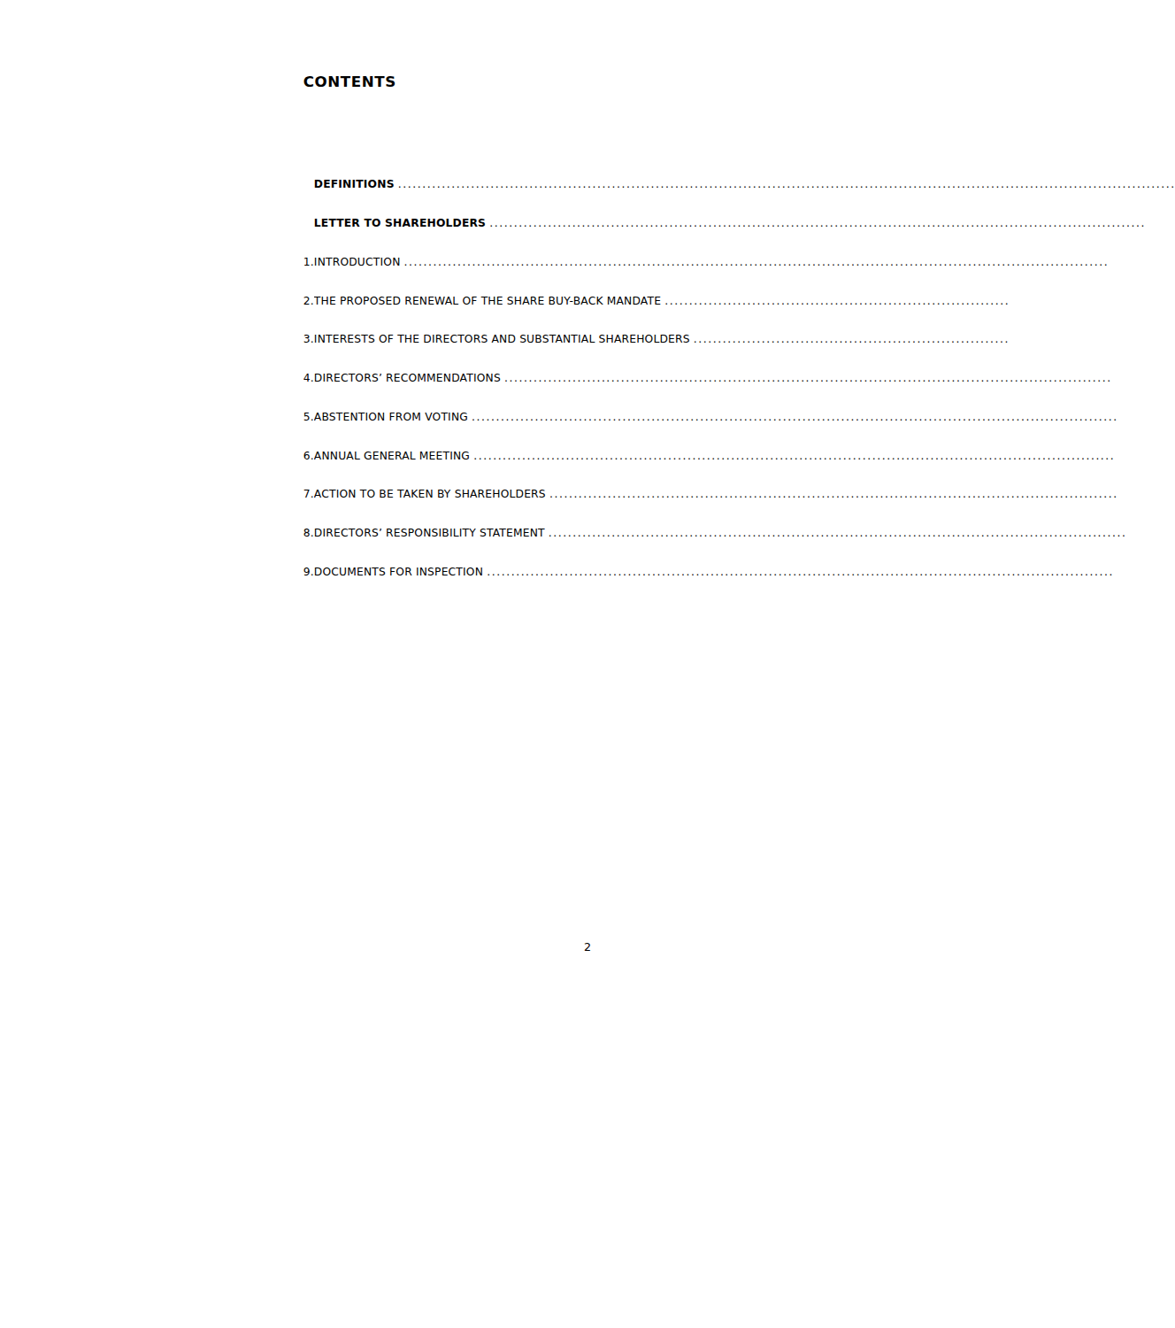CONTENTS
| | DEFINITIONS ..................................................................................................................................................................... | 3 |
| | LETTER TO SHAREHOLDERS ....................................................................................................................................... | 6 |
| 1. | INTRODUCTION ................................................................................................................................................. | 6 |
| 2. | THE PROPOSED RENEWAL OF THE SHARE BUY-BACK MANDATE ....................................................................... | 6 |
| 3. | INTERESTS OF THE DIRECTORS AND SUBSTANTIAL SHAREHOLDERS ................................................................. | 19 |
| 4. | DIRECTORS’ RECOMMENDATIONS ............................................................................................................................. | 19 |
| 5. | ABSTENTION FROM VOTING ..................................................................................................................................... | 19 |
| 6. | ANNUAL GENERAL MEETING .................................................................................................................................... | 20 |
| 7. | ACTION TO BE TAKEN BY SHAREHOLDERS ..................................................................................................................... | 20 |
| 8. | DIRECTORS’ RESPONSIBILITY STATEMENT ....................................................................................................................... | 20 |
| 9. | DOCUMENTS FOR INSPECTION ................................................................................................................................. | 20 |
2